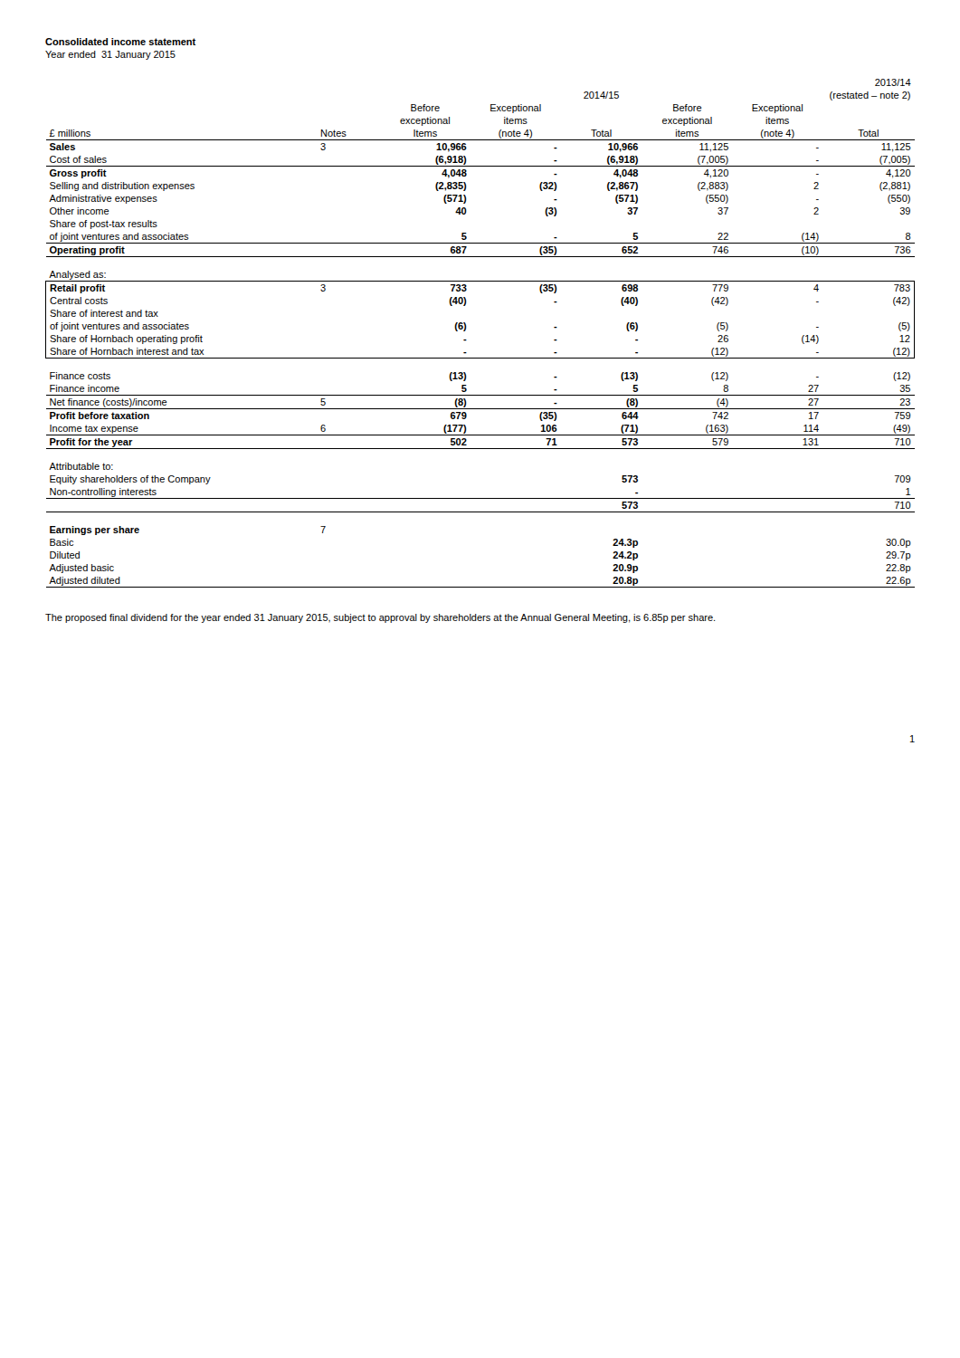Consolidated income statement
Year ended 31 January 2015
| | | | | | | | 2013/14 |
| | | | | 2014/15 | | | (restated – note 2) |
| | | Before | Exceptional | | Before | Exceptional | |
| | | exceptional | items | | exceptional | items | |
| £ millions | Notes | Items | (note 4) | Total | items | (note 4) | Total |
| Sales | 3 | 10,966 | - | 10,966 | 11,125 | - | 11,125 |
| Cost of sales | | (6,918) | - | (6,918) | (7,005) | - | (7,005) |
| Gross profit | | 4,048 | - | 4,048 | 4,120 | - | 4,120 |
| Selling and distribution expenses | | (2,835) | (32) | (2,867) | (2,883) | 2 | (2,881) |
| Administrative expenses | | (571) | - | (571) | (550) | - | (550) |
| Other income | | 40 | (3) | 37 | 37 | 2 | 39 |
| Share of post-tax results | | | | | | | |
| of joint ventures and associates | | 5 | - | 5 | 22 | (14) | 8 |
| Operating profit | | 687 | (35) | 652 | 746 | (10) | 736 |
| Analysed as: | | | | | | | |
| Retail profit | 3 | 733 | (35) | 698 | 779 | 4 | 783 |
| Central costs | | (40) | - | (40) | (42) | - | (42) |
| Share of interest and tax | | | | | | | |
| of joint ventures and associates | | (6) | - | (6) | (5) | - | (5) |
| Share of Hornbach operating profit | | - | - | - | 26 | (14) | 12 |
| Share of Hornbach interest and tax | | - | - | - | (12) | - | (12) |
| Finance costs | | (13) | - | (13) | (12) | - | (12) |
| Finance income | | 5 | - | 5 | 8 | 27 | 35 |
| Net finance (costs)/income | 5 | (8) | - | (8) | (4) | 27 | 23 |
| Profit before taxation | | 679 | (35) | 644 | 742 | 17 | 759 |
| Income tax expense | 6 | (177) | 106 | (71) | (163) | 114 | (49) |
| Profit for the year | | 502 | 71 | 573 | 579 | 131 | 710 |
| Attributable to: | | | | | | | |
| Equity shareholders of the Company | | | | 573 | | | 709 |
| Non-controlling interests | | | | - | | | 1 |
| | | | | 573 | | | 710 |
| Earnings per share | 7 | | | | | | |
| Basic | | | | 24.3p | | | 30.0p |
| Diluted | | | | 24.2p | | | 29.7p |
| Adjusted basic | | | | 20.9p | | | 22.8p |
| Adjusted diluted | | | | 20.8p | | | 22.6p |
The proposed final dividend for the year ended 31 January 2015, subject to approval by shareholders at the Annual General Meeting, is 6.85p per share.
1